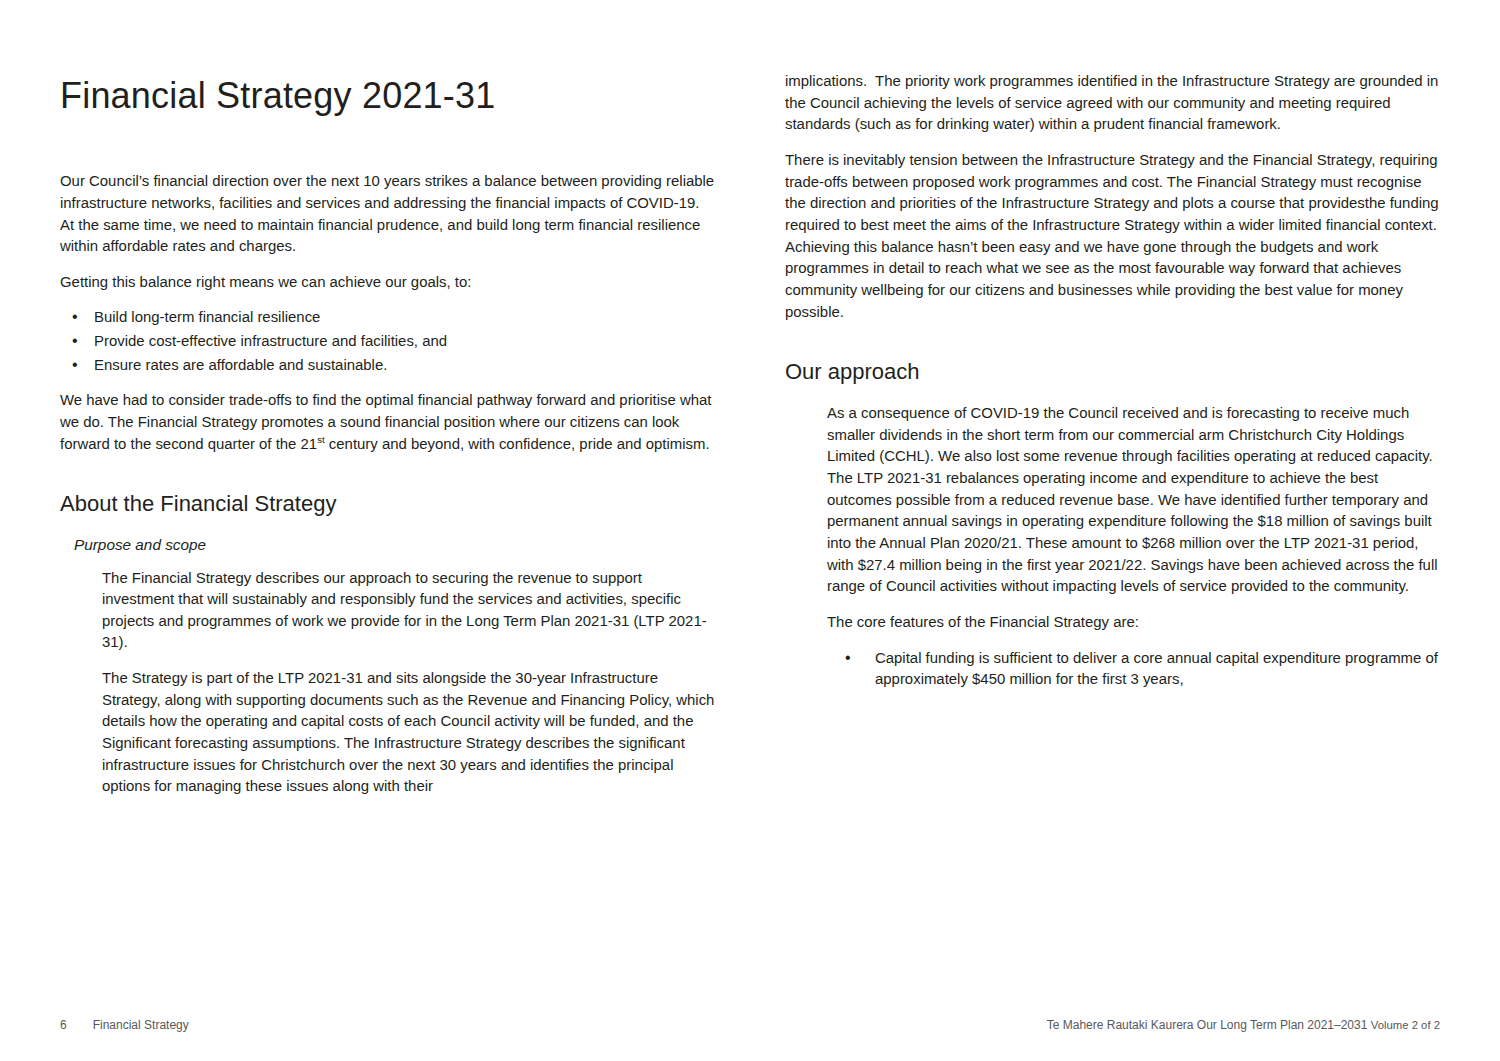Financial Strategy 2021-31
Our Council’s financial direction over the next 10 years strikes a balance between providing reliable infrastructure networks, facilities and services and addressing the financial impacts of COVID-19. At the same time, we need to maintain financial prudence, and build long term financial resilience within affordable rates and charges.
Getting this balance right means we can achieve our goals, to:
Build long-term financial resilience
Provide cost-effective infrastructure and facilities, and
Ensure rates are affordable and sustainable.
We have had to consider trade-offs to find the optimal financial pathway forward and prioritise what we do. The Financial Strategy promotes a sound financial position where our citizens can look forward to the second quarter of the 21st century and beyond, with confidence, pride and optimism.
About the Financial Strategy
Purpose and scope
The Financial Strategy describes our approach to securing the revenue to support investment that will sustainably and responsibly fund the services and activities, specific projects and programmes of work we provide for in the Long Term Plan 2021-31 (LTP 2021-31).
The Strategy is part of the LTP 2021-31 and sits alongside the 30-year Infrastructure Strategy, along with supporting documents such as the Revenue and Financing Policy, which details how the operating and capital costs of each Council activity will be funded, and the Significant forecasting assumptions. The Infrastructure Strategy describes the significant infrastructure issues for Christchurch over the next 30 years and identifies the principal options for managing these issues along with their
implications. The priority work programmes identified in the Infrastructure Strategy are grounded in the Council achieving the levels of service agreed with our community and meeting required standards (such as for drinking water) within a prudent financial framework.
There is inevitably tension between the Infrastructure Strategy and the Financial Strategy, requiring trade-offs between proposed work programmes and cost. The Financial Strategy must recognise the direction and priorities of the Infrastructure Strategy and plots a course that providesthe funding required to best meet the aims of the Infrastructure Strategy within a wider limited financial context. Achieving this balance hasn’t been easy and we have gone through the budgets and work programmes in detail to reach what we see as the most favourable way forward that achieves community wellbeing for our citizens and businesses while providing the best value for money possible.
Our approach
As a consequence of COVID-19 the Council received and is forecasting to receive much smaller dividends in the short term from our commercial arm Christchurch City Holdings Limited (CCHL). We also lost some revenue through facilities operating at reduced capacity. The LTP 2021-31 rebalances operating income and expenditure to achieve the best outcomes possible from a reduced revenue base. We have identified further temporary and permanent annual savings in operating expenditure following the $18 million of savings built into the Annual Plan 2020/21. These amount to $268 million over the LTP 2021-31 period, with $27.4 million being in the first year 2021/22. Savings have been achieved across the full range of Council activities without impacting levels of service provided to the community.
The core features of the Financial Strategy are:
Capital funding is sufficient to deliver a core annual capital expenditure programme of approximately $450 million for the first 3 years,
6 Financial Strategy
Te Mahere Rautaki Kaurera Our Long Term Plan 2021–2031 Volume 2 of 2